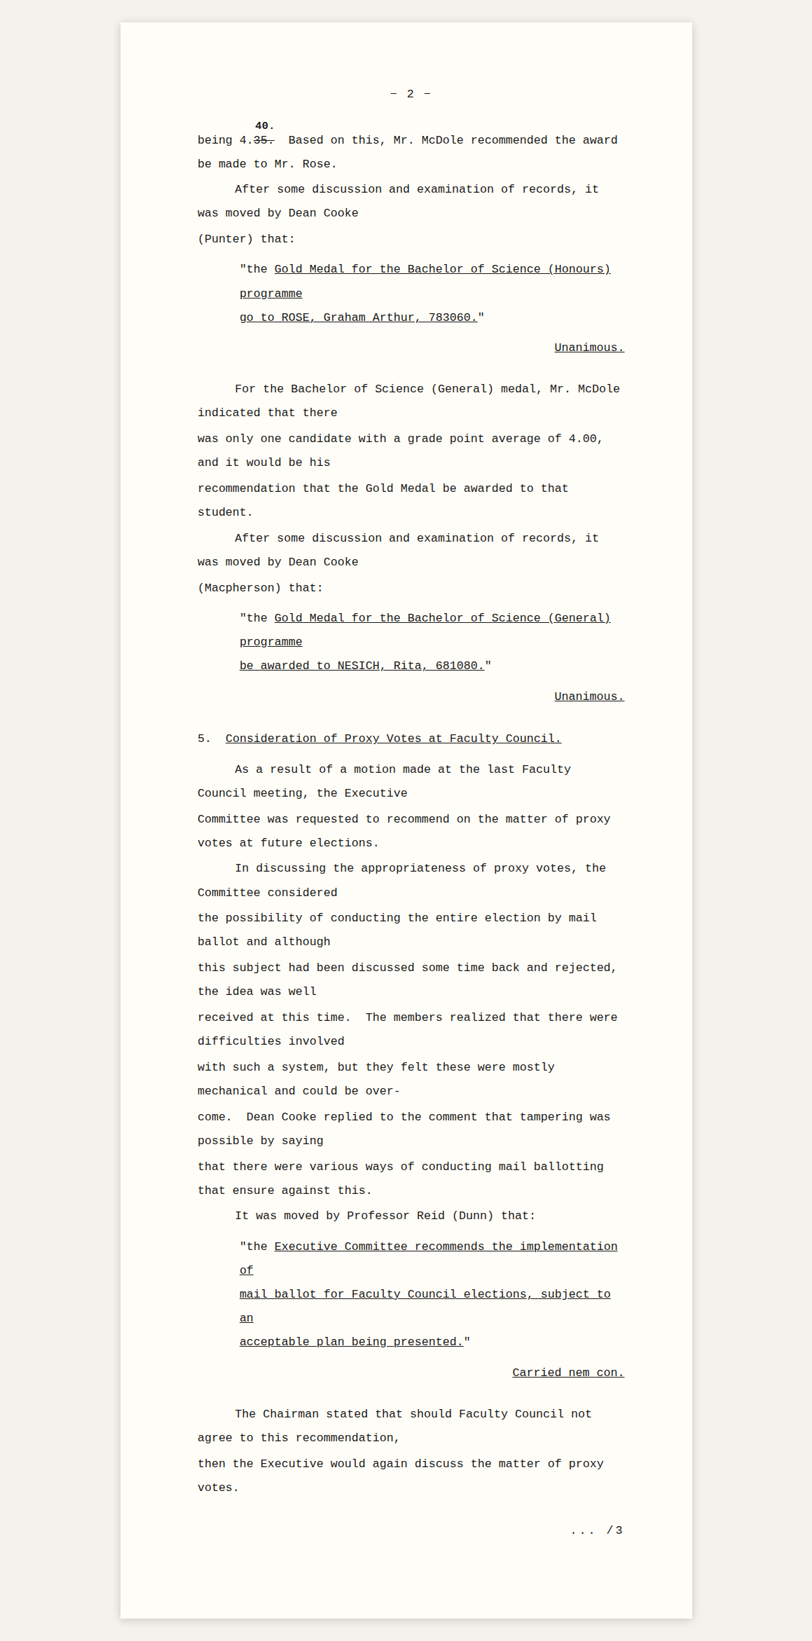− 2 −
being 4.40. 35. Based on this, Mr. McDole recommended the award be made to Mr. Rose.
After some discussion and examination of records, it was moved by Dean Cooke
(Punter) that:
"the Gold Medal for the Bachelor of Science (Honours) programme
go to ROSE, Graham Arthur, 783060."
Unanimous.
For the Bachelor of Science (General) medal, Mr. McDole indicated that there
was only one candidate with a grade point average of 4.00, and it would be his
recommendation that the Gold Medal be awarded to that student.
After some discussion and examination of records, it was moved by Dean Cooke
(Macpherson) that:
"the Gold Medal for the Bachelor of Science (General) programme
be awarded to NESICH, Rita, 681080."
Unanimous.
5. Consideration of Proxy Votes at Faculty Council.
As a result of a motion made at the last Faculty Council meeting, the Executive
Committee was requested to recommend on the matter of proxy votes at future elections.
In discussing the appropriateness of proxy votes, the Committee considered
the possibility of conducting the entire election by mail ballot and although
this subject had been discussed some time back and rejected, the idea was well
received at this time. The members realized that there were difficulties involved
with such a system, but they felt these were mostly mechanical and could be over-
come. Dean Cooke replied to the comment that tampering was possible by saying
that there were various ways of conducting mail ballotting that ensure against this.
It was moved by Professor Reid (Dunn) that:
"the Executive Committee recommends the implementation of
mail ballot for Faculty Council elections, subject to an
acceptable plan being presented."
Carried nem con.
The Chairman stated that should Faculty Council not agree to this recommendation,
then the Executive would again discuss the matter of proxy votes.
... /3